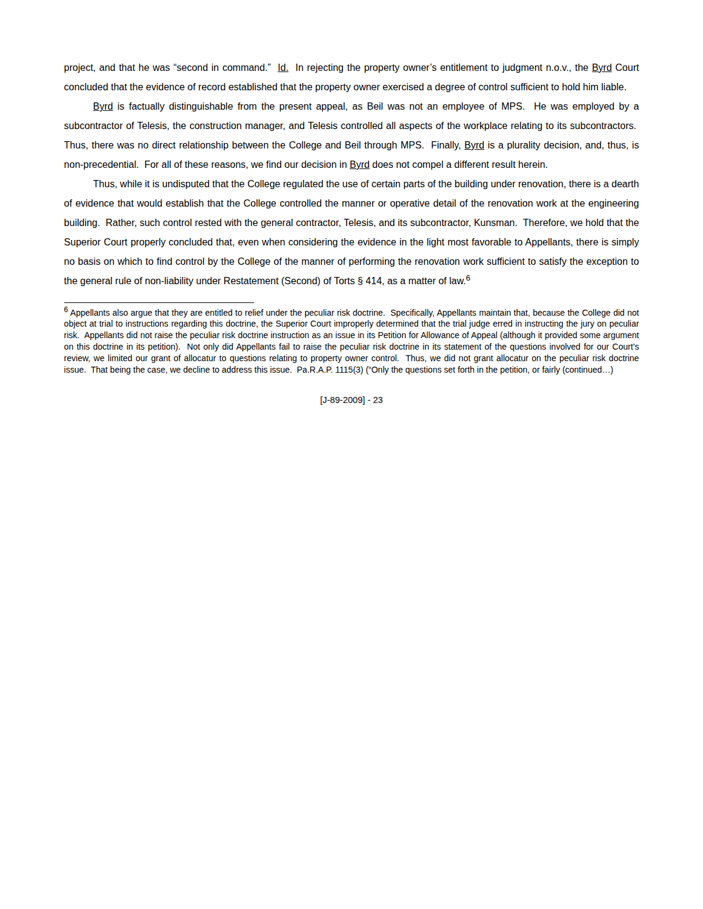project, and that he was “second in command.” Id. In rejecting the property owner’s entitlement to judgment n.o.v., the Byrd Court concluded that the evidence of record established that the property owner exercised a degree of control sufficient to hold him liable.
Byrd is factually distinguishable from the present appeal, as Beil was not an employee of MPS. He was employed by a subcontractor of Telesis, the construction manager, and Telesis controlled all aspects of the workplace relating to its subcontractors. Thus, there was no direct relationship between the College and Beil through MPS. Finally, Byrd is a plurality decision, and, thus, is non-precedential. For all of these reasons, we find our decision in Byrd does not compel a different result herein.
Thus, while it is undisputed that the College regulated the use of certain parts of the building under renovation, there is a dearth of evidence that would establish that the College controlled the manner or operative detail of the renovation work at the engineering building. Rather, such control rested with the general contractor, Telesis, and its subcontractor, Kunsman. Therefore, we hold that the Superior Court properly concluded that, even when considering the evidence in the light most favorable to Appellants, there is simply no basis on which to find control by the College of the manner of performing the renovation work sufficient to satisfy the exception to the general rule of non-liability under Restatement (Second) of Torts § 414, as a matter of law.6
6 Appellants also argue that they are entitled to relief under the peculiar risk doctrine. Specifically, Appellants maintain that, because the College did not object at trial to instructions regarding this doctrine, the Superior Court improperly determined that the trial judge erred in instructing the jury on peculiar risk. Appellants did not raise the peculiar risk doctrine instruction as an issue in its Petition for Allowance of Appeal (although it provided some argument on this doctrine in its petition). Not only did Appellants fail to raise the peculiar risk doctrine in its statement of the questions involved for our Court’s review, we limited our grant of allocatur to questions relating to property owner control. Thus, we did not grant allocatur on the peculiar risk doctrine issue. That being the case, we decline to address this issue. Pa.R.A.P. 1115(3) (“Only the questions set forth in the petition, or fairly (continued…)
[J-89-2009] - 23